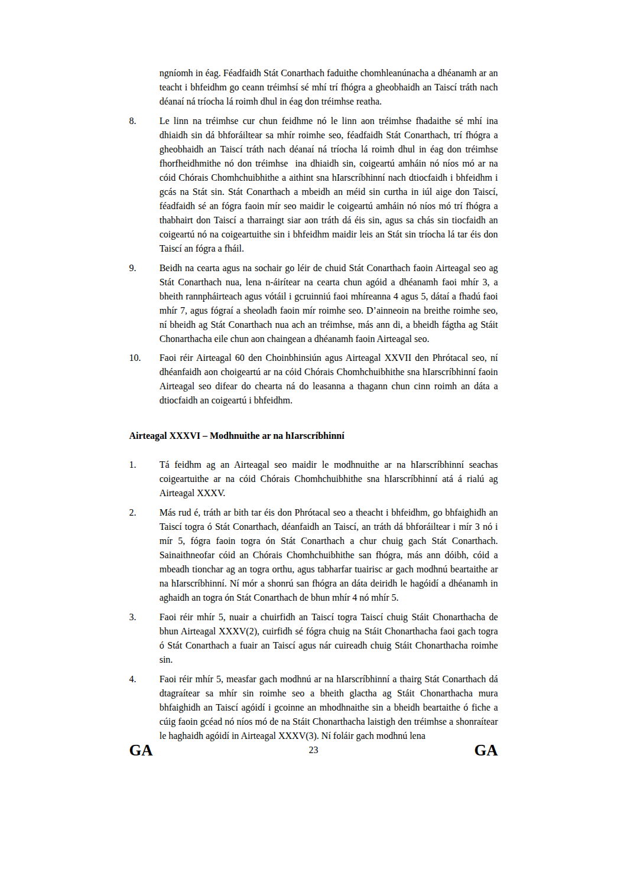ngníomh in éag. Féadfaidh Stát Conarthach faduithe chomhleanúnacha a dhéanamh ar an teacht i bhfeidhm go ceann tréimhsí sé mhí trí fhógra a gheobhaidh an Taiscí tráth nach déanaí ná tríocha lá roimh dhul in éag don tréimhse reatha.
8.
Le linn na tréimhse cur chun feidhme nó le linn aon tréimhse fhadaithe sé mhí ina dhiaidh sin dá bhforáiltear sa mhír roimhe seo, féadfaidh Stát Conarthach, trí fhógra a gheobhaidh an Taiscí tráth nach déanaí ná tríocha lá roimh dhul in éag don tréimhse fhorfheidhmithe nó don tréimhse ina dhiaidh sin, coigeartú amháin nó níos mó ar na cóid Chórais Chomhchuibhithe a aithint sna hIarscríbhinní nach dtiocfaidh i bhfeidhm i gcás na Stát sin. Stát Conarthach a mbeidh an méid sin curtha in iúl aige don Taiscí, féadfaidh sé an fógra faoin mír seo maidir le coigeartú amháin nó níos mó trí fhógra a thabhairt don Taiscí a tharraingt siar aon tráth dá éis sin, agus sa chás sin tiocfaidh an coigeartú nó na coigeartuithe sin i bhfeidhm maidir leis an Stát sin tríocha lá tar éis don Taiscí an fógra a fháil.
9.
Beidh na cearta agus na sochair go léir de chuid Stát Conarthach faoin Airteagal seo ag Stát Conarthach nua, lena n-áirítear na cearta chun agóid a dhéanamh faoi mhír 3, a bheith rannpháirteach agus vótáil i gcruinniú faoi mhíreanna 4 agus 5, dátaí a fhadú faoi mhír 7, agus fógraí a sheoladh faoin mír roimhe seo. D’ainneoin na breithe roimhe seo, ní bheidh ag Stát Conarthach nua ach an tréimhse, más ann di, a bheidh fágtha ag Stáit Chonarthacha eile chun aon chaingean a dhéanamh faoin Airteagal seo.
10.
Faoi réir Airteagal 60 den Choinbhinsiún agus Airteagal XXVII den Phrótacal seo, ní dhéanfaidh aon choigeartú ar na cóid Chórais Chomhchuibhithe sna hIarscríbhinní faoin Airteagal seo difear do chearta ná do leasanna a thagann chun cinn roimh an dáta a dtiocfaidh an coigeartú i bhfeidhm.
Airteagal XXXVI – Modhnuithe ar na hIarscríbhinní
1.
Tá feidhm ag an Airteagal seo maidir le modhnuithe ar na hIarscríbhinní seachas coigeartuithe ar na cóid Chórais Chomhchuibhithe sna hIarscríbhinní atá á rialú ag Airteagal XXXV.
2.
Más rud é, tráth ar bith tar éis don Phrótacal seo a theacht i bhfeidhm, go bhfaighidh an Taiscí togra ó Stát Conarthach, déanfaidh an Taiscí, an tráth dá bhforáiltear i mír 3 nó i mír 5, fógra faoin togra ón Stát Conarthach a chur chuig gach Stát Conarthach. Sainaithneofar cóid an Chórais Chomhchuibhithe san fhógra, más ann dóibh, cóid a mbeadh tionchar ag an togra orthu, agus tabharfar tuairisc ar gach modhnú beartaithe ar na hIarscríbhinní. Ní mór a shonrú san fhógra an dáta deiridh le hagóidí a dhéanamh in aghaidh an togra ón Stát Conarthach de bhun mhír 4 nó mhír 5.
3.
Faoi réir mhír 5, nuair a chuirfidh an Taiscí togra Taiscí chuig Stáit Chonarthacha de bhun Airteagal XXXV(2), cuirfidh sé fógra chuig na Stáit Chonarthacha faoi gach togra ó Stát Conarthach a fuair an Taiscí agus nár cuireadh chuig Stáit Chonarthacha roimhe sin.
4.
Faoi réir mhír 5, measfar gach modhnú ar na hIarscríbhinní a thairg Stát Conarthach dá dtagraítear sa mhír sin roimhe seo a bheith glactha ag Stáit Chonarthacha mura bhfaighidh an Taiscí agóidí i gcoinne an mhodhnaithe sin a bheidh beartaithe ó fiche a cúig faoin gcéad nó níos mó de na Stáit Chonarthacha laistigh den tréimhse a shonraítear le haghaidh agóidí in Airteagal XXXV(3). Ní foláir gach modhnú lena
GA
23
GA